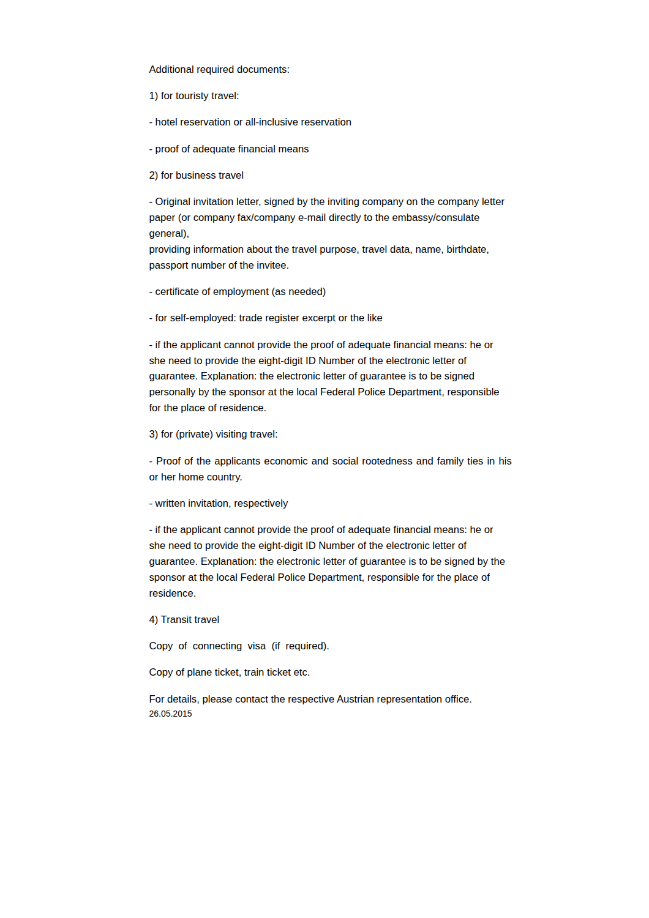Additional required documents:
1) for touristy travel:
- hotel reservation or all-inclusive reservation
- proof of adequate financial means
2) for business travel
- Original invitation letter, signed by the inviting company on the company letter paper (or company fax/company e-mail directly to the embassy/consulate general),
providing information about the travel purpose, travel data, name, birthdate, passport number of the invitee.
- certificate of employment (as needed)
- for self-employed: trade register excerpt or the like
- if the applicant cannot provide the proof of adequate financial means: he or she need to provide the eight-digit ID Number of the electronic letter of guarantee. Explanation: the electronic letter of guarantee is to be signed personally by the sponsor at the local Federal Police Department, responsible for the place of residence.
3) for (private) visiting travel:
- Proof of the applicants economic and social rootedness and family ties in his or her home country.
- written invitation, respectively
- if the applicant cannot provide the proof of adequate financial means: he or she need to provide the eight-digit ID Number of the electronic letter of guarantee. Explanation: the electronic letter of guarantee is to be signed by the sponsor at the local Federal Police Department, responsible for the place of residence.
4) Transit travel
Copy of connecting visa (if required).
Copy of plane ticket, train ticket etc.
For details, please contact the respective Austrian representation office.
26.05.2015